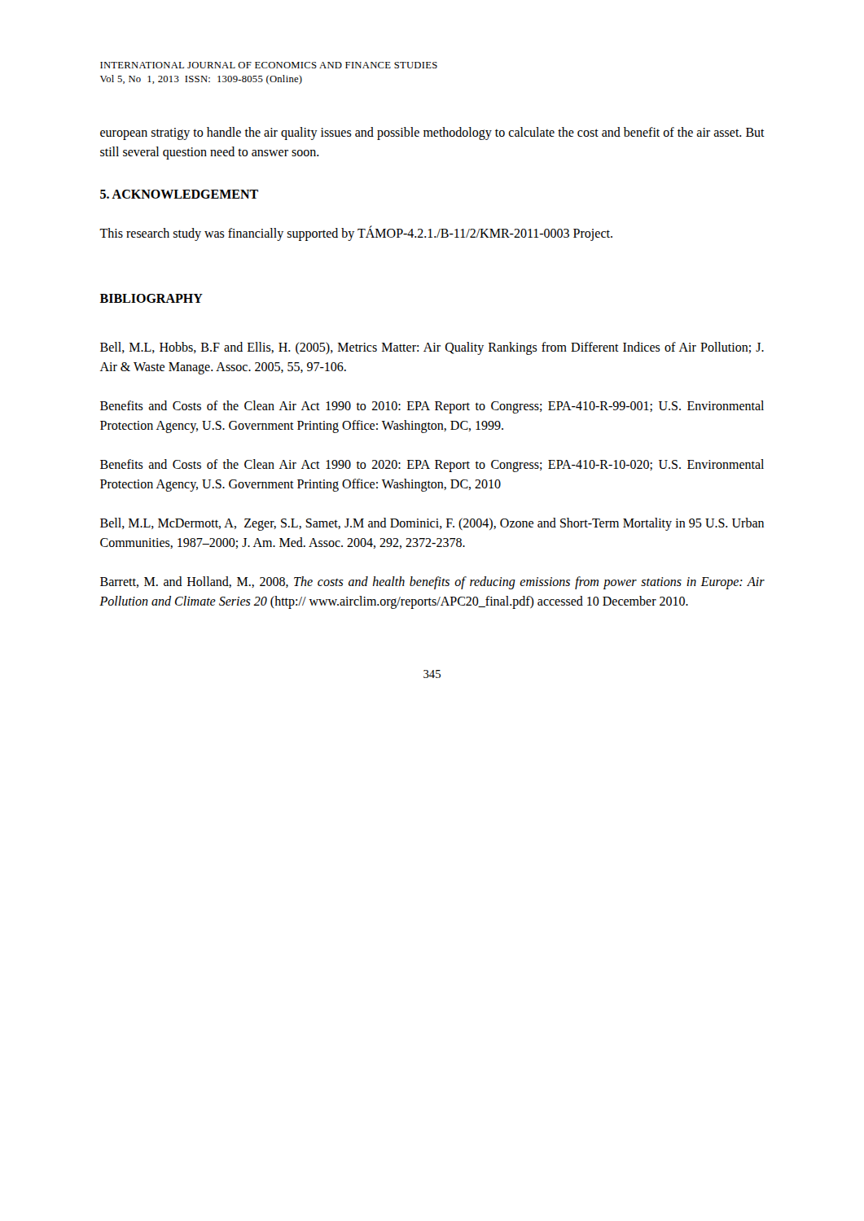INTERNATIONAL JOURNAL OF ECONOMICS AND FINANCE STUDIES Vol 5, No 1, 2013 ISSN: 1309-8055 (Online)
european stratigy to handle the air quality issues and possible methodology to calculate the cost and benefit of the air asset. But still several question need to answer soon.
5. ACKNOWLEDGEMENT
This research study was financially supported by TÁMOP-4.2.1./B-11/2/KMR-2011-0003 Project.
BIBLIOGRAPHY
Bell, M.L, Hobbs, B.F and Ellis, H. (2005), Metrics Matter: Air Quality Rankings from Different Indices of Air Pollution; J. Air & Waste Manage. Assoc. 2005, 55, 97-106.
Benefits and Costs of the Clean Air Act 1990 to 2010: EPA Report to Congress; EPA-410-R-99-001; U.S. Environmental Protection Agency, U.S. Government Printing Office: Washington, DC, 1999.
Benefits and Costs of the Clean Air Act 1990 to 2020: EPA Report to Congress; EPA-410-R-10-020; U.S. Environmental Protection Agency, U.S. Government Printing Office: Washington, DC, 2010
Bell, M.L, McDermott, A, Zeger, S.L, Samet, J.M and Dominici, F. (2004), Ozone and Short-Term Mortality in 95 U.S. Urban Communities, 1987–2000; J. Am. Med. Assoc. 2004, 292, 2372-2378.
Barrett, M. and Holland, M., 2008, The costs and health benefits of reducing emissions from power stations in Europe: Air Pollution and Climate Series 20 (http:// www.airclim.org/reports/APC20_final.pdf) accessed 10 December 2010.
345